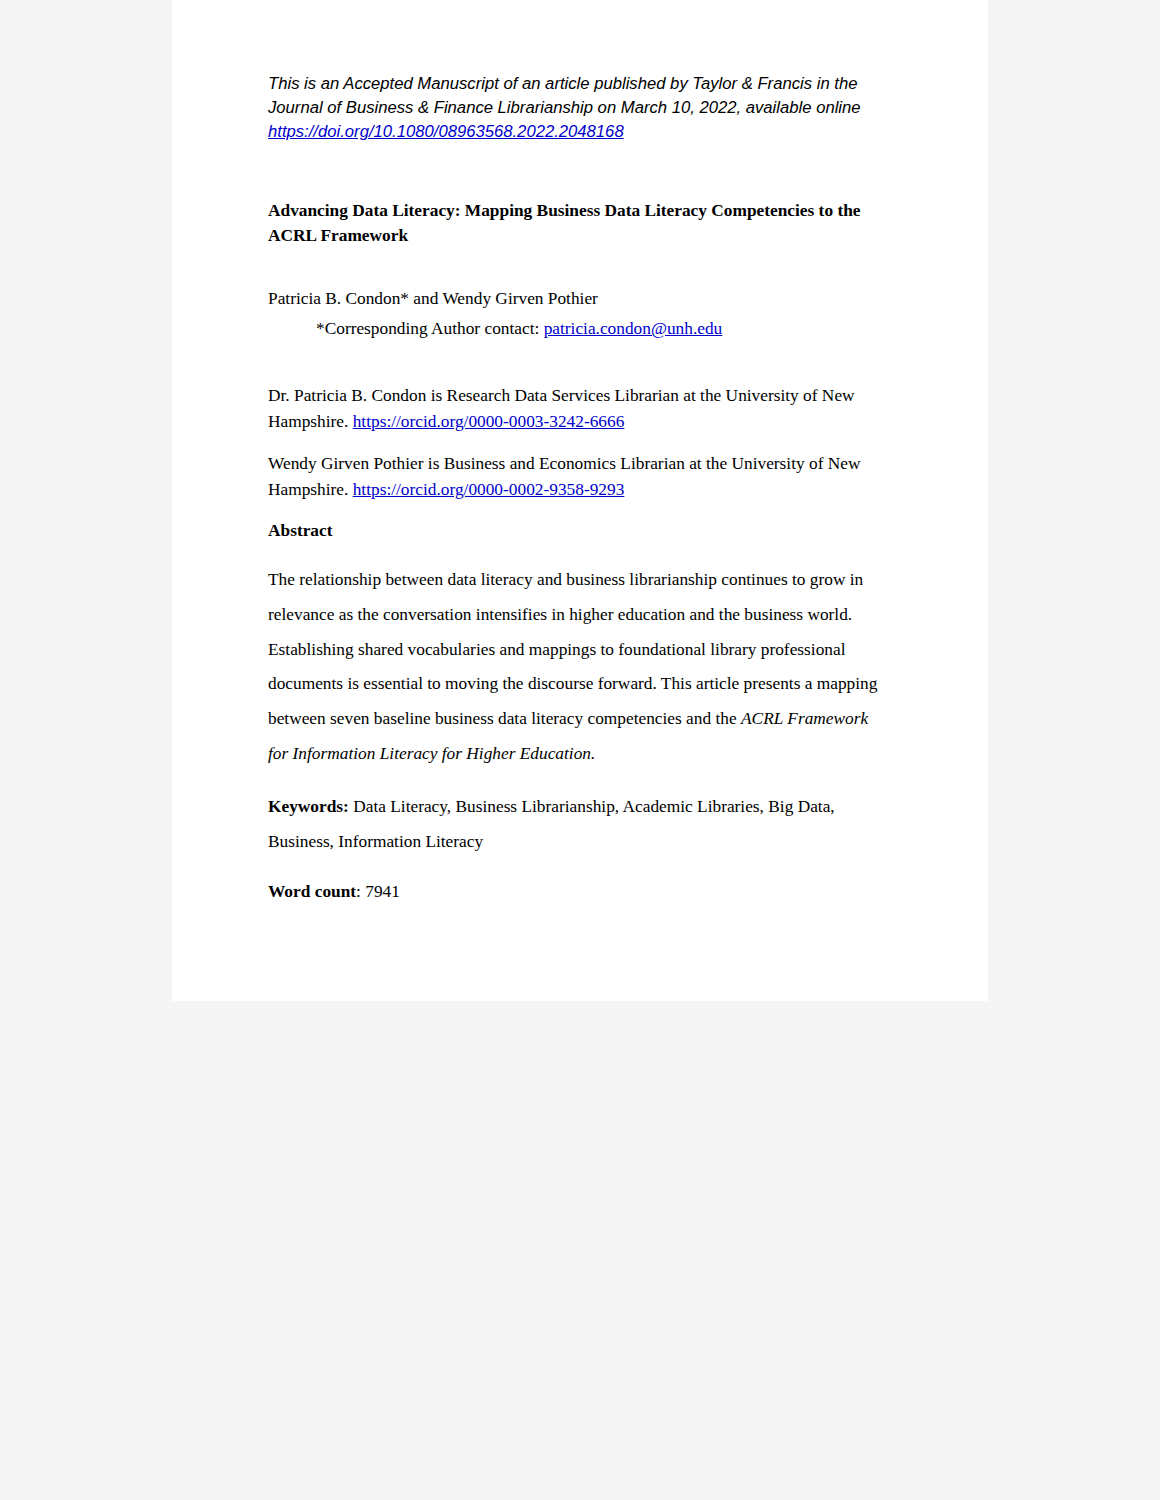This is an Accepted Manuscript of an article published by Taylor & Francis in the Journal of Business & Finance Librarianship on March 10, 2022, available online https://doi.org/10.1080/08963568.2022.2048168
Advancing Data Literacy: Mapping Business Data Literacy Competencies to the ACRL Framework
Patricia B. Condon* and Wendy Girven Pothier
*Corresponding Author contact: patricia.condon@unh.edu
Dr. Patricia B. Condon is Research Data Services Librarian at the University of New Hampshire. https://orcid.org/0000-0003-3242-6666
Wendy Girven Pothier is Business and Economics Librarian at the University of New Hampshire. https://orcid.org/0000-0002-9358-9293
Abstract
The relationship between data literacy and business librarianship continues to grow in relevance as the conversation intensifies in higher education and the business world. Establishing shared vocabularies and mappings to foundational library professional documents is essential to moving the discourse forward. This article presents a mapping between seven baseline business data literacy competencies and the ACRL Framework for Information Literacy for Higher Education.
Keywords: Data Literacy, Business Librarianship, Academic Libraries, Big Data, Business, Information Literacy
Word count: 7941